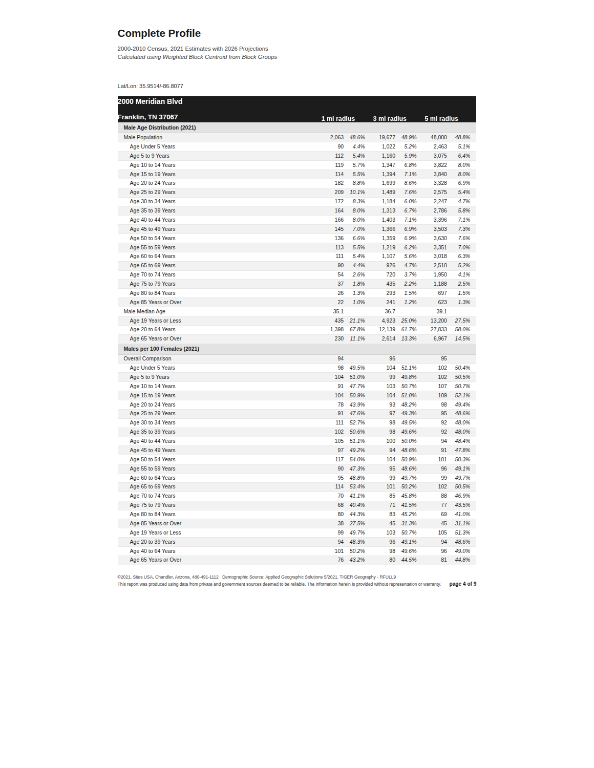Complete Profile
2000-2010 Census, 2021 Estimates with 2026 Projections
Calculated using Weighted Block Centroid from Block Groups
Lat/Lon: 35.9514/-86.8077
| 2000 Meridian Blvd Franklin, TN 37067 | 1 mi radius | 3 mi radius | 5 mi radius |
| --- | --- | --- | --- |
| Male Age Distribution (2021) |
| Male Population | 2,063 | 48.6% | 19,677 | 48.9% | 48,000 | 48.8% |
| Age Under 5 Years | 90 | 4.4% | 1,022 | 5.2% | 2,463 | 5.1% |
| Age 5 to 9 Years | 112 | 5.4% | 1,160 | 5.9% | 3,075 | 6.4% |
| Age 10 to 14 Years | 119 | 5.7% | 1,347 | 6.8% | 3,822 | 8.0% |
| Age 15 to 19 Years | 114 | 5.5% | 1,394 | 7.1% | 3,840 | 8.0% |
| Age 20 to 24 Years | 182 | 8.8% | 1,699 | 8.6% | 3,328 | 6.9% |
| Age 25 to 29 Years | 209 | 10.1% | 1,489 | 7.6% | 2,575 | 5.4% |
| Age 30 to 34 Years | 172 | 8.3% | 1,184 | 6.0% | 2,247 | 4.7% |
| Age 35 to 39 Years | 164 | 8.0% | 1,313 | 6.7% | 2,786 | 5.8% |
| Age 40 to 44 Years | 166 | 8.0% | 1,403 | 7.1% | 3,396 | 7.1% |
| Age 45 to 49 Years | 145 | 7.0% | 1,366 | 6.9% | 3,503 | 7.3% |
| Age 50 to 54 Years | 136 | 6.6% | 1,359 | 6.9% | 3,630 | 7.6% |
| Age 55 to 59 Years | 113 | 5.5% | 1,219 | 6.2% | 3,351 | 7.0% |
| Age 60 to 64 Years | 111 | 5.4% | 1,107 | 5.6% | 3,018 | 6.3% |
| Age 65 to 69 Years | 90 | 4.4% | 926 | 4.7% | 2,510 | 5.2% |
| Age 70 to 74 Years | 54 | 2.6% | 720 | 3.7% | 1,950 | 4.1% |
| Age 75 to 79 Years | 37 | 1.8% | 435 | 2.2% | 1,188 | 2.5% |
| Age 80 to 84 Years | 26 | 1.3% | 293 | 1.5% | 697 | 1.5% |
| Age 85 Years or Over | 22 | 1.0% | 241 | 1.2% | 623 | 1.3% |
| Male Median Age | 35.1 | | 36.7 | | 39.1 | |
| Age 19 Years or Less | 435 | 21.1% | 4,923 | 25.0% | 13,200 | 27.5% |
| Age 20 to 64 Years | 1,398 | 67.8% | 12,139 | 61.7% | 27,833 | 58.0% |
| Age 65 Years or Over | 230 | 11.1% | 2,614 | 13.3% | 6,967 | 14.5% |
| Males per 100 Females (2021) |
| Overall Comparison | 94 | | 96 | | 95 | |
| Age Under 5 Years | 98 | 49.5% | 104 | 51.1% | 102 | 50.4% |
| Age 5 to 9 Years | 104 | 51.0% | 99 | 49.8% | 102 | 50.5% |
| Age 10 to 14 Years | 91 | 47.7% | 103 | 50.7% | 107 | 50.7% |
| Age 15 to 19 Years | 104 | 50.9% | 104 | 51.0% | 109 | 52.1% |
| Age 20 to 24 Years | 78 | 43.9% | 93 | 48.2% | 98 | 49.4% |
| Age 25 to 29 Years | 91 | 47.6% | 97 | 49.3% | 95 | 48.6% |
| Age 30 to 34 Years | 111 | 52.7% | 98 | 49.5% | 92 | 48.0% |
| Age 35 to 39 Years | 102 | 50.6% | 98 | 49.6% | 92 | 48.0% |
| Age 40 to 44 Years | 105 | 51.1% | 100 | 50.0% | 94 | 48.4% |
| Age 45 to 49 Years | 97 | 49.2% | 94 | 48.6% | 91 | 47.8% |
| Age 50 to 54 Years | 117 | 54.0% | 104 | 50.9% | 101 | 50.3% |
| Age 55 to 59 Years | 90 | 47.3% | 95 | 48.6% | 96 | 49.1% |
| Age 60 to 64 Years | 95 | 48.8% | 99 | 49.7% | 99 | 49.7% |
| Age 65 to 69 Years | 114 | 53.4% | 101 | 50.2% | 102 | 50.5% |
| Age 70 to 74 Years | 70 | 41.1% | 85 | 45.8% | 88 | 46.9% |
| Age 75 to 79 Years | 68 | 40.4% | 71 | 41.5% | 77 | 43.5% |
| Age 80 to 84 Years | 80 | 44.3% | 83 | 45.2% | 69 | 41.0% |
| Age 85 Years or Over | 38 | 27.5% | 45 | 31.3% | 45 | 31.1% |
| Age 19 Years or Less | 99 | 49.7% | 103 | 50.7% | 105 | 51.3% |
| Age 20 to 39 Years | 94 | 48.3% | 96 | 49.1% | 94 | 48.6% |
| Age 40 to 64 Years | 101 | 50.2% | 98 | 49.6% | 96 | 49.0% |
| Age 65 Years or Over | 76 | 43.2% | 80 | 44.5% | 81 | 44.8% |
©2021, Sites USA, Chandler, Arizona, 480-491-1112 Demographic Source: Applied Geographic Solutions 5/2021, TIGER Geography - RFULL9
This report was produced using data from private and government sources deemed to be reliable. The information herein is provided without representation or warranty. page 4 of 9